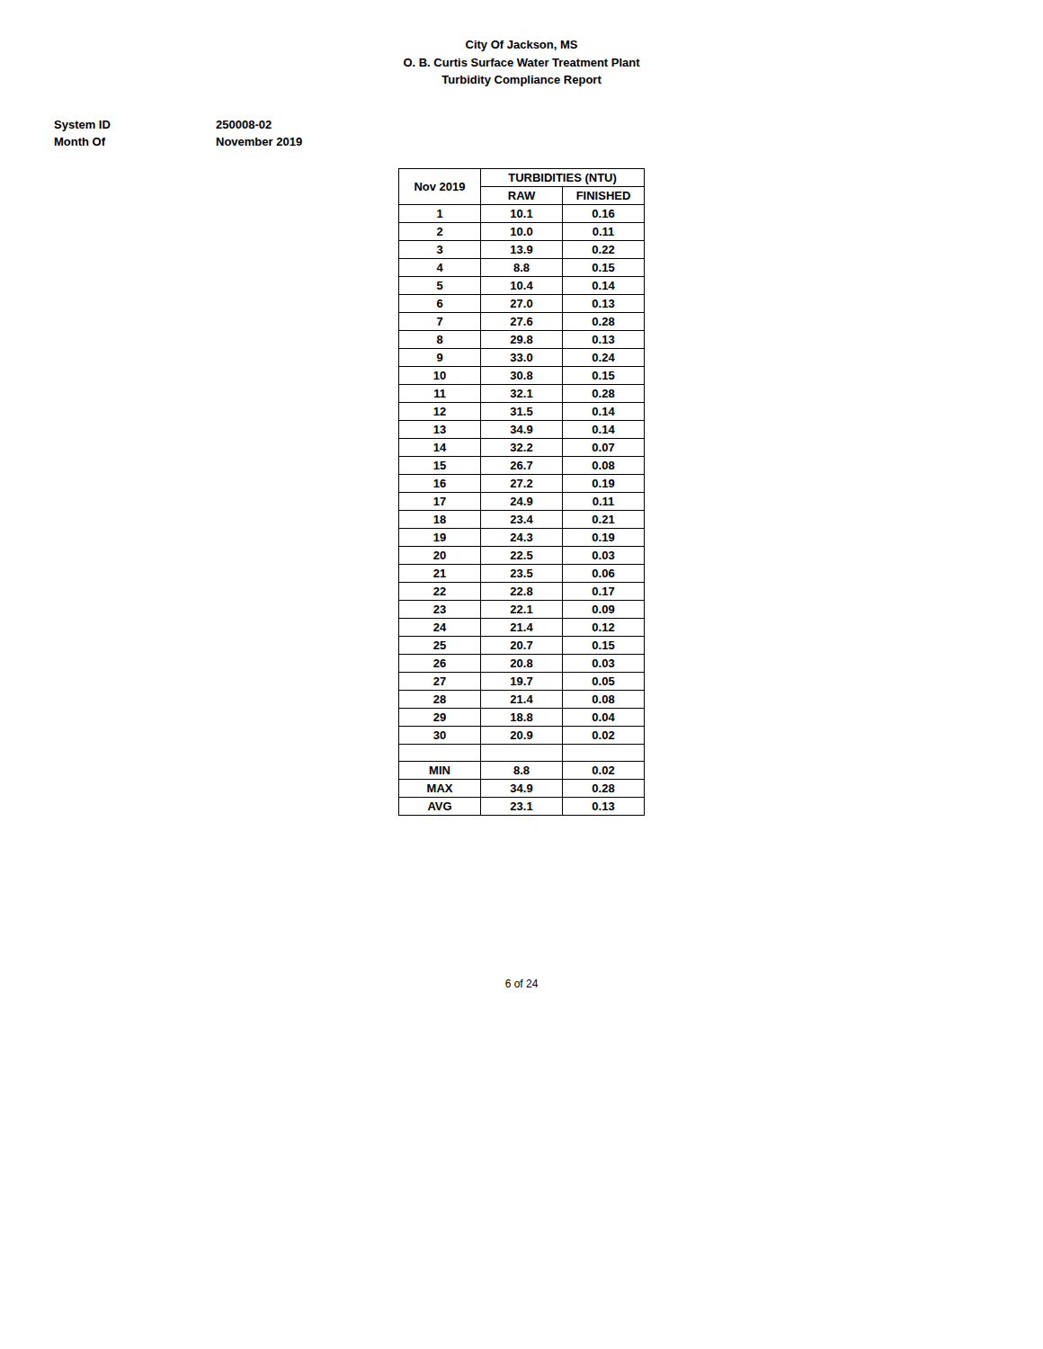City Of Jackson, MS
O. B. Curtis Surface Water Treatment Plant
Turbidity Compliance Report
| System ID | 250008-02 |
| Month Of | November 2019 |
| Nov 2019 | TURBIDITIES (NTU) |
| --- | --- |
| RAW | FINISHED |
| 1 | 10.1 | 0.16 |
| 2 | 10.0 | 0.11 |
| 3 | 13.9 | 0.22 |
| 4 | 8.8 | 0.15 |
| 5 | 10.4 | 0.14 |
| 6 | 27.0 | 0.13 |
| 7 | 27.6 | 0.28 |
| 8 | 29.8 | 0.13 |
| 9 | 33.0 | 0.24 |
| 10 | 30.8 | 0.15 |
| 11 | 32.1 | 0.28 |
| 12 | 31.5 | 0.14 |
| 13 | 34.9 | 0.14 |
| 14 | 32.2 | 0.07 |
| 15 | 26.7 | 0.08 |
| 16 | 27.2 | 0.19 |
| 17 | 24.9 | 0.11 |
| 18 | 23.4 | 0.21 |
| 19 | 24.3 | 0.19 |
| 20 | 22.5 | 0.03 |
| 21 | 23.5 | 0.06 |
| 22 | 22.8 | 0.17 |
| 23 | 22.1 | 0.09 |
| 24 | 21.4 | 0.12 |
| 25 | 20.7 | 0.15 |
| 26 | 20.8 | 0.03 |
| 27 | 19.7 | 0.05 |
| 28 | 21.4 | 0.08 |
| 29 | 18.8 | 0.04 |
| 30 | 20.9 | 0.02 |
| MIN | 8.8 | 0.02 |
| MAX | 34.9 | 0.28 |
| AVG | 23.1 | 0.13 |
6 of 24